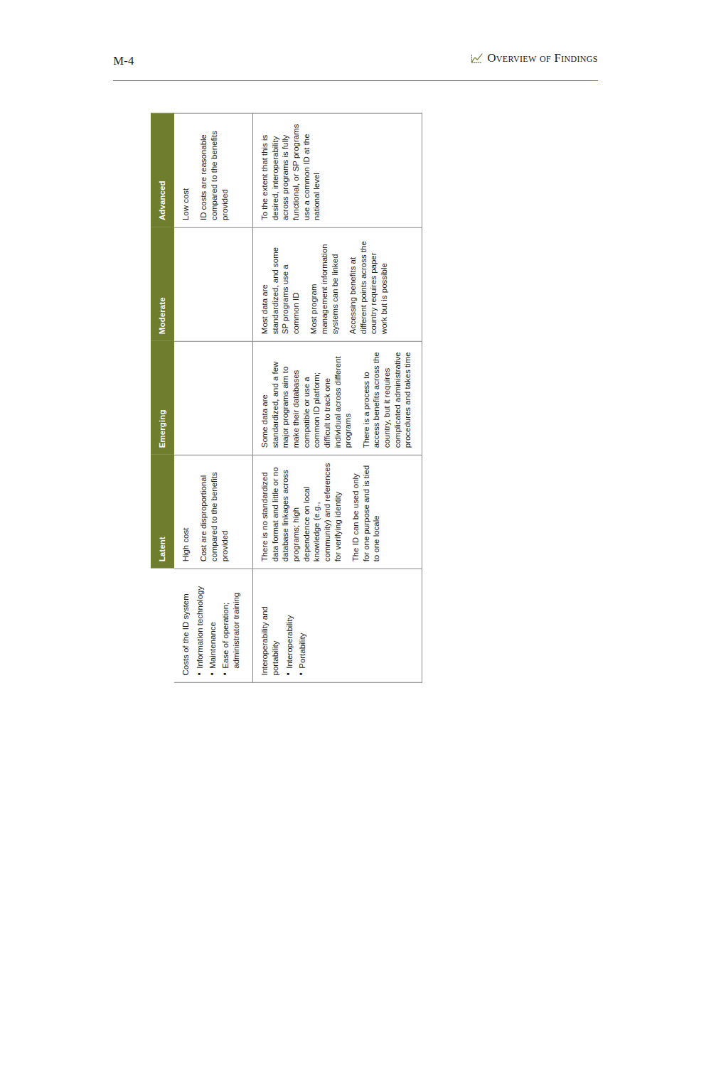M-4
Overview of Findings
| | Latent | Emerging | Moderate | Advanced |
| --- | --- | --- | --- | --- |
| Costs of the ID system Information technology Maintenance Ease of operation; administrator training | High cost Cost are disproportional compared to the benefits provided | | | Low cost ID costs are reasonable compared to the benefits provided |
| Interoperability and portability Interoperability Portability | There is no standardized data format and little or no database linkages across programs; high dependence on local knowledge (e.g., community) and references for verifying identity The ID can be used only for one purpose and is tied to one locale | Some data are standardized, and a few major programs aim to make their databases compatible or use a common ID platform; difficult to track one individual across different programs There is a process to access benefits across the country, but it requires complicated administrative procedures and takes time | Most data are standardized, and some SP programs use a common ID Most program management information systems can be linked Accessing benefits at different points across the country requires paper work but is possible | To the extent that this is desired, interoperability across programs is fully functional, or SP programs use a common ID at the national level |